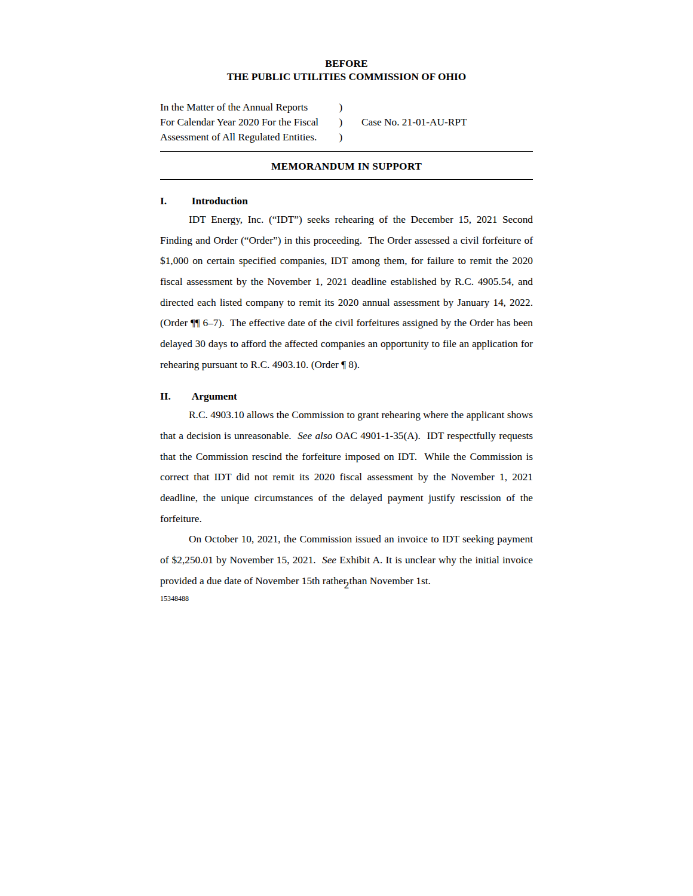BEFORE
THE PUBLIC UTILITIES COMMISSION OF OHIO
| In the Matter of the Annual Reports | ) | |
| For Calendar Year 2020 For the Fiscal | ) | Case No. 21-01-AU-RPT |
| Assessment of All Regulated Entities. | ) | |
MEMORANDUM IN SUPPORT
I. Introduction
IDT Energy, Inc. (“IDT”) seeks rehearing of the December 15, 2021 Second Finding and Order (“Order”) in this proceeding. The Order assessed a civil forfeiture of $1,000 on certain specified companies, IDT among them, for failure to remit the 2020 fiscal assessment by the November 1, 2021 deadline established by R.C. 4905.54, and directed each listed company to remit its 2020 annual assessment by January 14, 2022. (Order ¶¶ 6–7). The effective date of the civil forfeitures assigned by the Order has been delayed 30 days to afford the affected companies an opportunity to file an application for rehearing pursuant to R.C. 4903.10. (Order ¶ 8).
II. Argument
R.C. 4903.10 allows the Commission to grant rehearing where the applicant shows that a decision is unreasonable. See also OAC 4901-1-35(A). IDT respectfully requests that the Commission rescind the forfeiture imposed on IDT. While the Commission is correct that IDT did not remit its 2020 fiscal assessment by the November 1, 2021 deadline, the unique circumstances of the delayed payment justify rescission of the forfeiture.
On October 10, 2021, the Commission issued an invoice to IDT seeking payment of $2,250.01 by November 15, 2021. See Exhibit A. It is unclear why the initial invoice provided a due date of November 15th rather than November 1st.
2
15348488